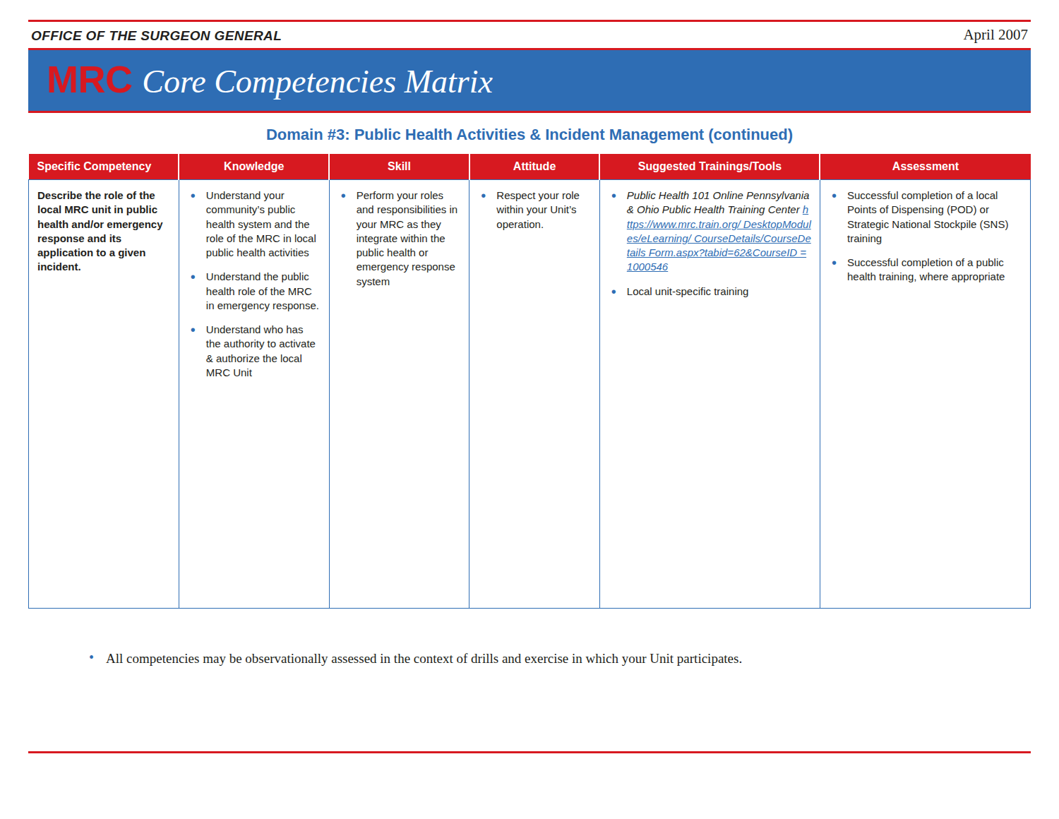OFFICE OF THE SURGEON GENERAL
April 2007
MRC Core Competencies Matrix
Domain #3: Public Health Activities & Incident Management (continued)
| Specific Competency | Knowledge | Skill | Attitude | Suggested Trainings/Tools | Assessment |
| --- | --- | --- | --- | --- | --- |
| Describe the role of the local MRC unit in public health and/or emergency response and its application to a given incident. | Understand your community’s public health system and the role of the MRC in local public health activities Understand the public health role of the MRC in emergency response. Understand who has the authority to activate & authorize the local MRC Unit | Perform your roles and responsibilities in your MRC as they integrate within the public health or emergency response system | Respect your role within your Unit’s operation. | Public Health 101 Online Pennsylvania & Ohio Public Health Training Center https://www.mrc.train.org/ DesktopModules/eLearning/ CourseDetails/CourseDetails Form.aspx?tabid=62&CourseID =1000546 Local unit-specific training | Successful completion of a local Points of Dispensing (POD) or Strategic National Stockpile (SNS) training Successful completion of a public health training, where appropriate |
All competencies may be observationally assessed in the context of drills and exercise in which your Unit participates.